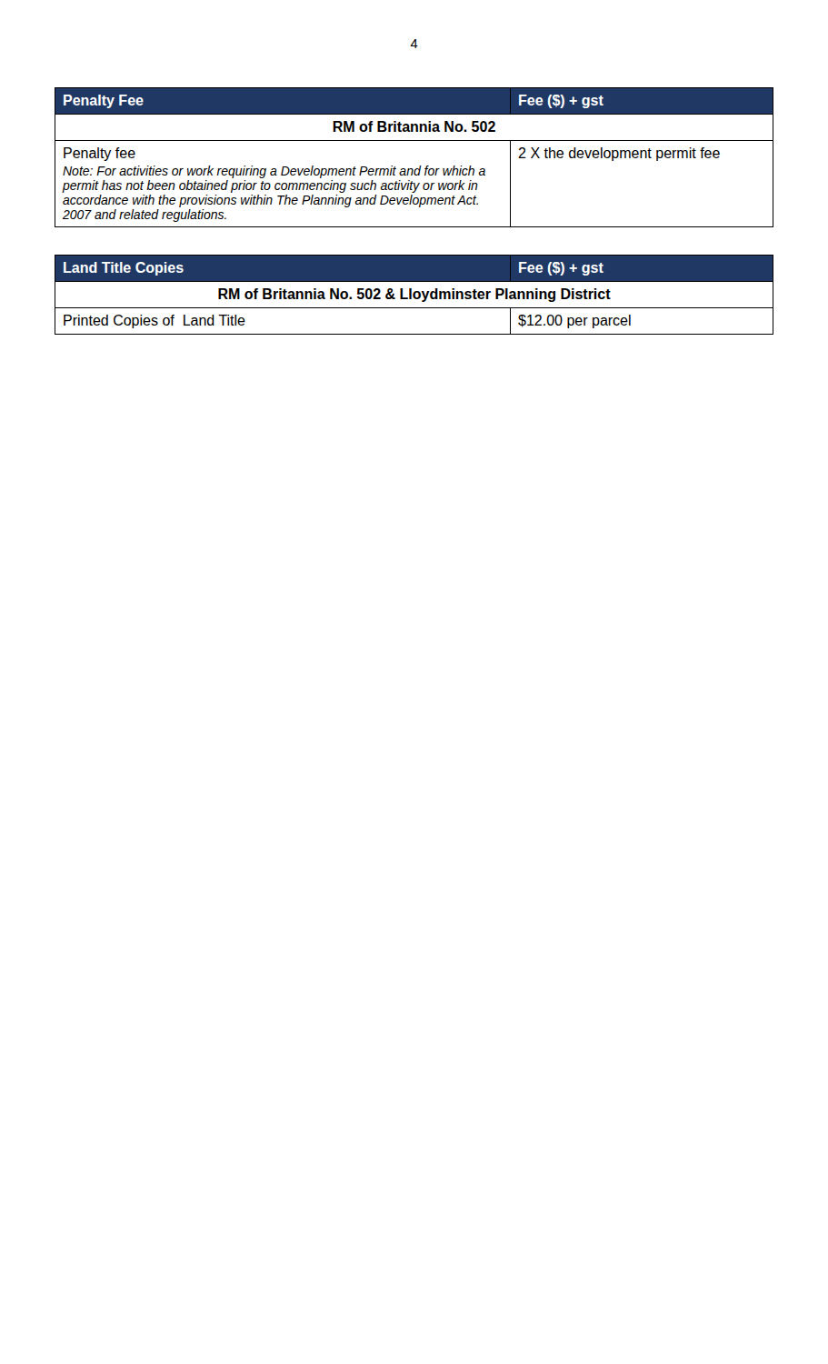4
| Penalty Fee | Fee ($) + gst |
| --- | --- |
| RM of Britannia No. 502 |
| Penalty fee Note: For activities or work requiring a Development Permit and for which a permit has not been obtained prior to commencing such activity or work in accordance with the provisions within The Planning and Development Act. 2007 and related regulations. | 2 X the development permit fee |
| Land Title Copies | Fee ($) + gst |
| --- | --- |
| RM of Britannia No. 502 & Lloydminster Planning District |
| Printed Copies of Land Title | $12.00 per parcel |